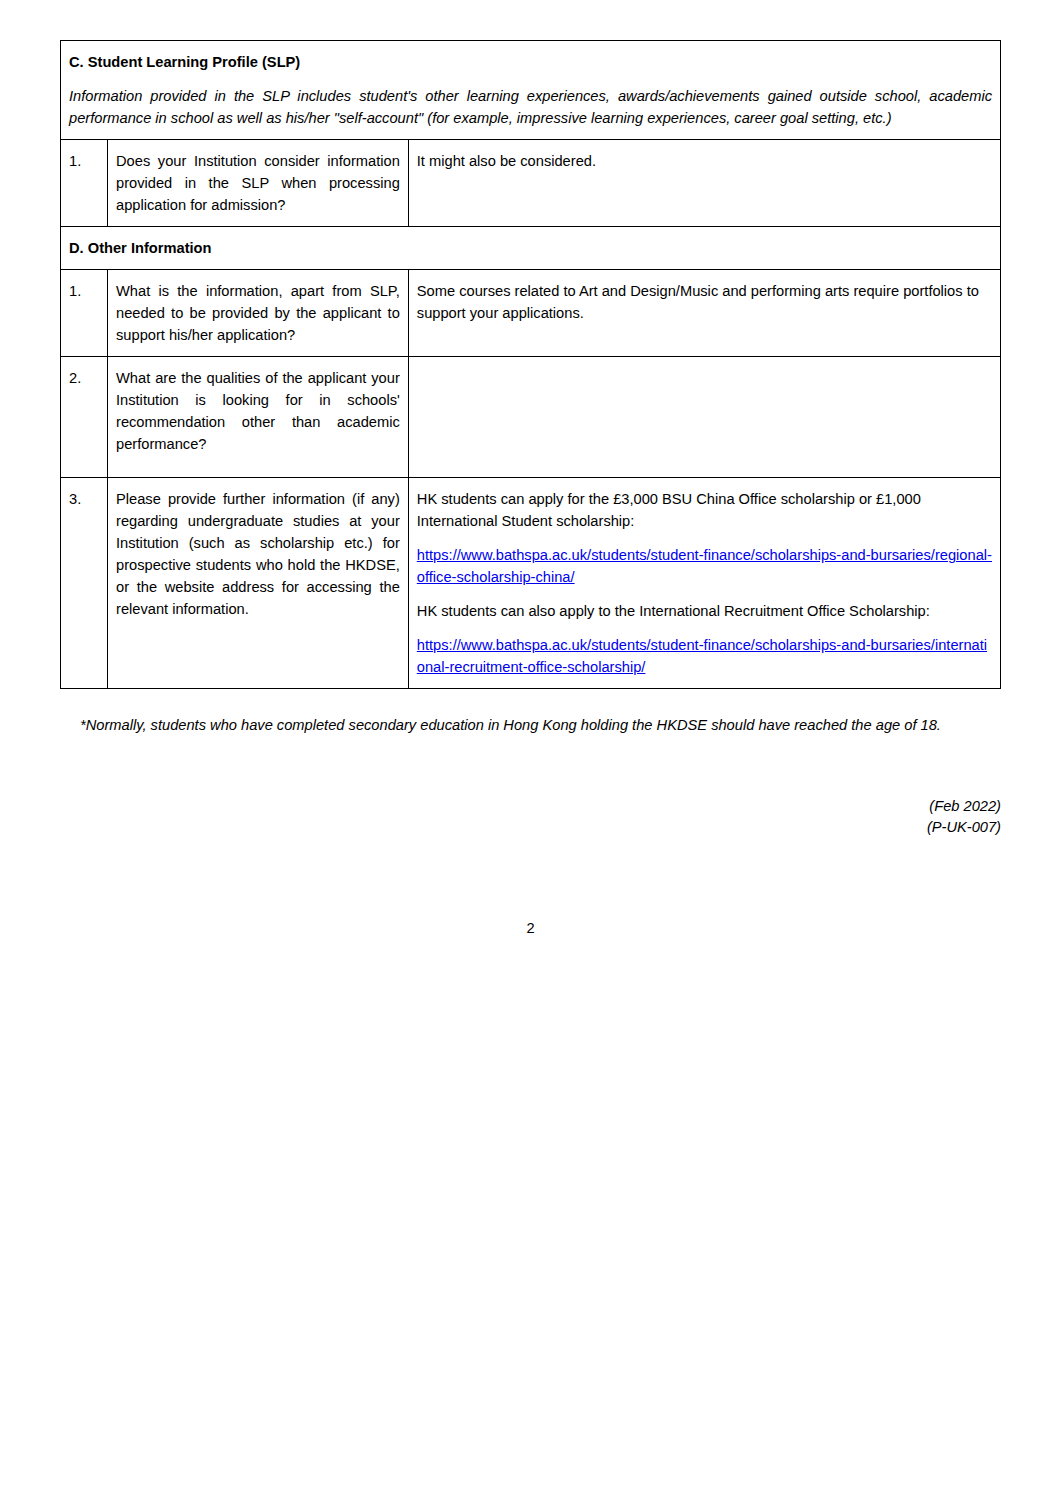| C. Student Learning Profile (SLP) Information provided in the SLP includes student's other learning experiences, awards/achievements gained outside school, academic performance in school as well as his/her "self-account" (for example, impressive learning experiences, career goal setting, etc.) |
| 1. | Does your Institution consider information provided in the SLP when processing application for admission? | It might also be considered. |
| D. Other Information |
| 1. | What is the information, apart from SLP, needed to be provided by the applicant to support his/her application? | Some courses related to Art and Design/Music and performing arts require portfolios to support your applications. |
| 2. | What are the qualities of the applicant your Institution is looking for in schools' recommendation other than academic performance? | |
| 3. | Please provide further information (if any) regarding undergraduate studies at your Institution (such as scholarship etc.) for prospective students who hold the HKDSE, or the website address for accessing the relevant information. | HK students can apply for the £3,000 BSU China Office scholarship or £1,000 International Student scholarship: https://www.bathspa.ac.uk/students/student-finance/scholarships-and-bursaries/regional-office-scholarship-china/ HK students can also apply to the International Recruitment Office Scholarship: https://www.bathspa.ac.uk/students/student-finance/scholarships-and-bursaries/international-recruitment-office-scholarship/ |
*Normally, students who have completed secondary education in Hong Kong holding the HKDSE should have reached the age of 18.
(Feb 2022)
(P-UK-007)
2